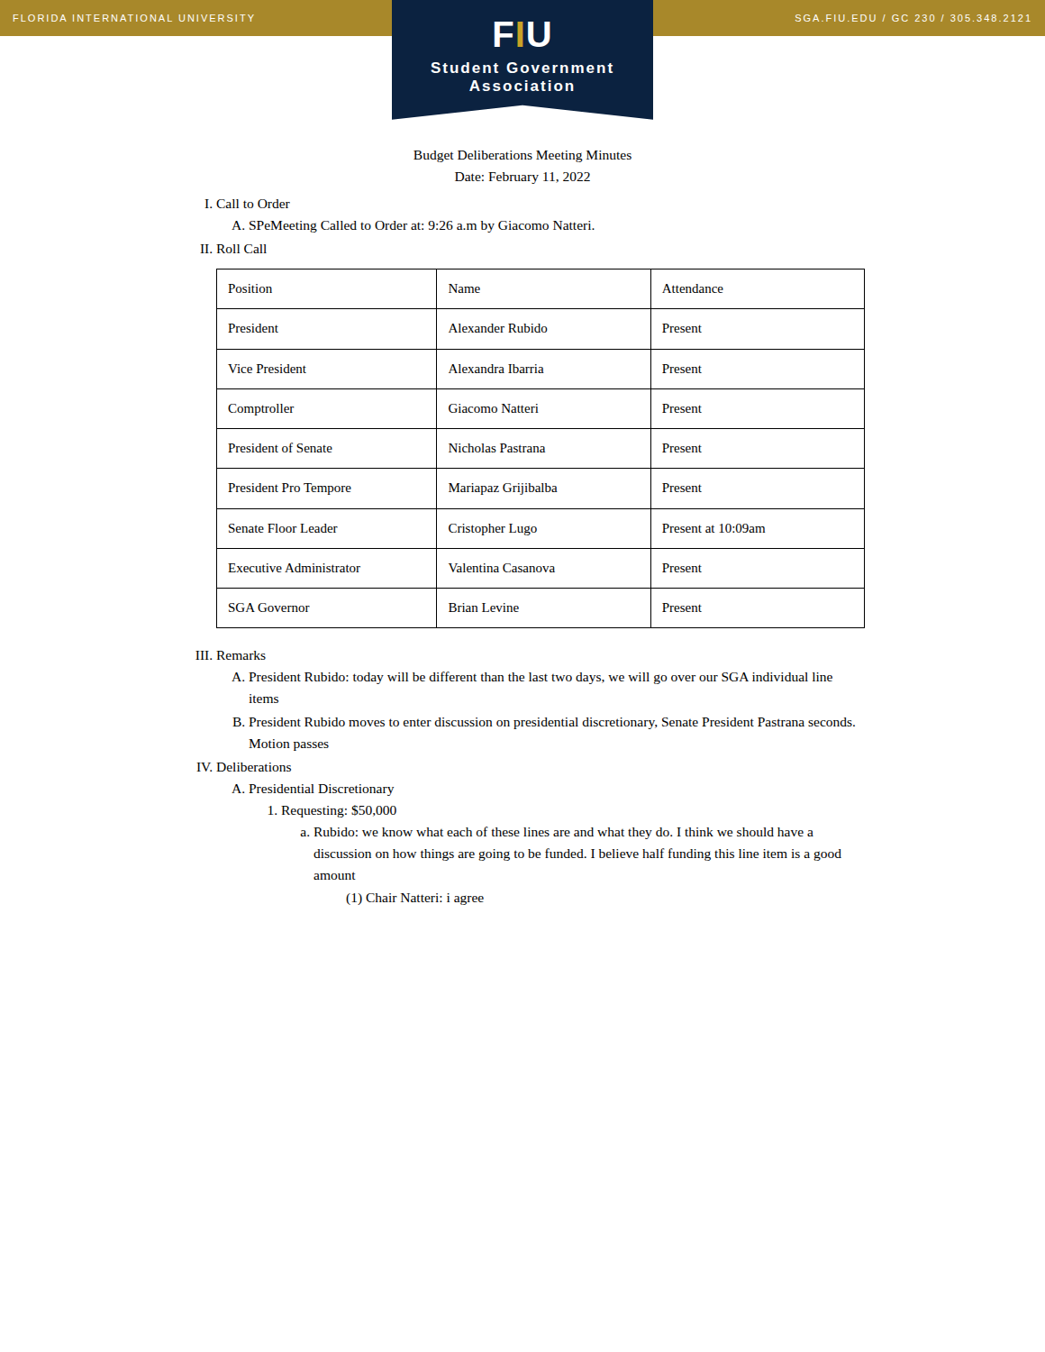FLORIDA INTERNATIONAL UNIVERSITY
FIU
Student Government
Association
SGA.FIU.EDU / GC 230 / 305.348.2121
Budget Deliberations Meeting Minutes
Date: February 11, 2022
Call to Order
SPeMeeting Called to Order at: 9:26 a.m by Giacomo Natteri.
Roll Call
| Position | Name | Attendance |
| President | Alexander Rubido | Present |
| Vice President | Alexandra Ibarria | Present |
| Comptroller | Giacomo Natteri | Present |
| President of Senate | Nicholas Pastrana | Present |
| President Pro Tempore | Mariapaz Grijibalba | Present |
| Senate Floor Leader | Cristopher Lugo | Present at 10:09am |
| Executive Administrator | Valentina Casanova | Present |
| SGA Governor | Brian Levine | Present |
Remarks
President Rubido: today will be different than the last two days, we will go over our SGA individual line items
President Rubido moves to enter discussion on presidential discretionary, Senate President Pastrana seconds. Motion passes
Deliberations
Presidential Discretionary
Requesting: $50,000
Rubido: we know what each of these lines are and what they do. I think we should have a discussion on how things are going to be funded. I believe half funding this line item is a good amount
Chair Natteri: i agree